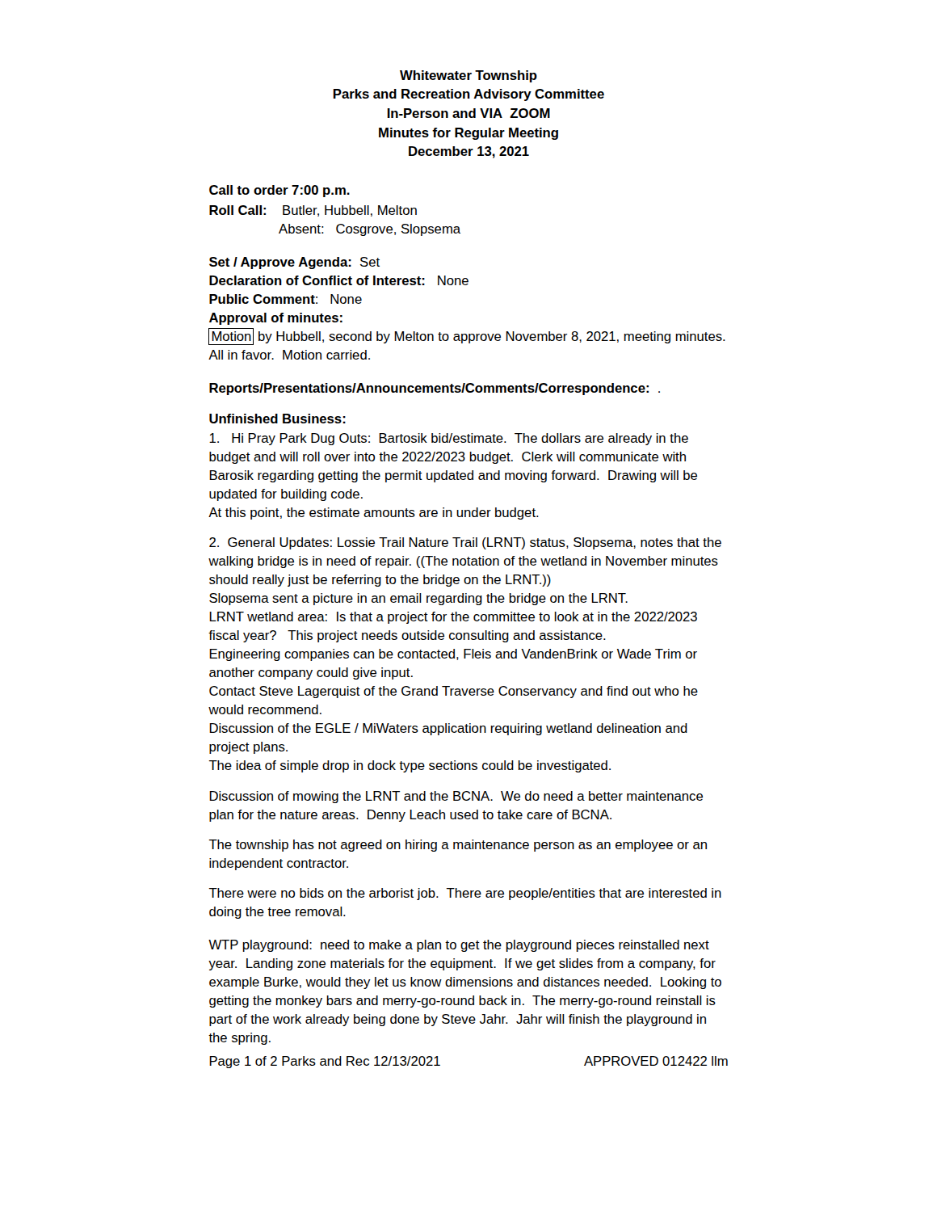Whitewater Township
Parks and Recreation Advisory Committee
In-Person and VIA ZOOM
Minutes for Regular Meeting
December 13, 2021
Call to order 7:00 p.m.
Roll Call: Butler, Hubbell, Melton
Absent: Cosgrove, Slopsema
Set / Approve Agenda: Set
Declaration of Conflict of Interest: None
Public Comment: None
Approval of minutes:
Motion by Hubbell, second by Melton to approve November 8, 2021, meeting minutes.
All in favor. Motion carried.
Reports/Presentations/Announcements/Comments/Correspondence: .
Unfinished Business:
1. Hi Pray Park Dug Outs: Bartosik bid/estimate. The dollars are already in the budget and will roll over into the 2022/2023 budget. Clerk will communicate with Barosik regarding getting the permit updated and moving forward. Drawing will be updated for building code.
At this point, the estimate amounts are in under budget.
2. General Updates: Lossie Trail Nature Trail (LRNT) status, Slopsema, notes that the walking bridge is in need of repair. ((The notation of the wetland in November minutes should really just be referring to the bridge on the LRNT.))
Slopsema sent a picture in an email regarding the bridge on the LRNT.
LRNT wetland area: Is that a project for the committee to look at in the 2022/2023 fiscal year? This project needs outside consulting and assistance.
Engineering companies can be contacted, Fleis and VandenBrink or Wade Trim or another company could give input.
Contact Steve Lagerquist of the Grand Traverse Conservancy and find out who he would recommend.
Discussion of the EGLE / MiWaters application requiring wetland delineation and project plans.
The idea of simple drop in dock type sections could be investigated.
Discussion of mowing the LRNT and the BCNA. We do need a better maintenance plan for the nature areas. Denny Leach used to take care of BCNA.
The township has not agreed on hiring a maintenance person as an employee or an independent contractor.
There were no bids on the arborist job. There are people/entities that are interested in doing the tree removal.
WTP playground: need to make a plan to get the playground pieces reinstalled next year. Landing zone materials for the equipment. If we get slides from a company, for example Burke, would they let us know dimensions and distances needed. Looking to getting the monkey bars and merry-go-round back in. The merry-go-round reinstall is part of the work already being done by Steve Jahr. Jahr will finish the playground in the spring.
Page 1 of 2 Parks and Rec 12/13/2021 APPROVED 012422 llm